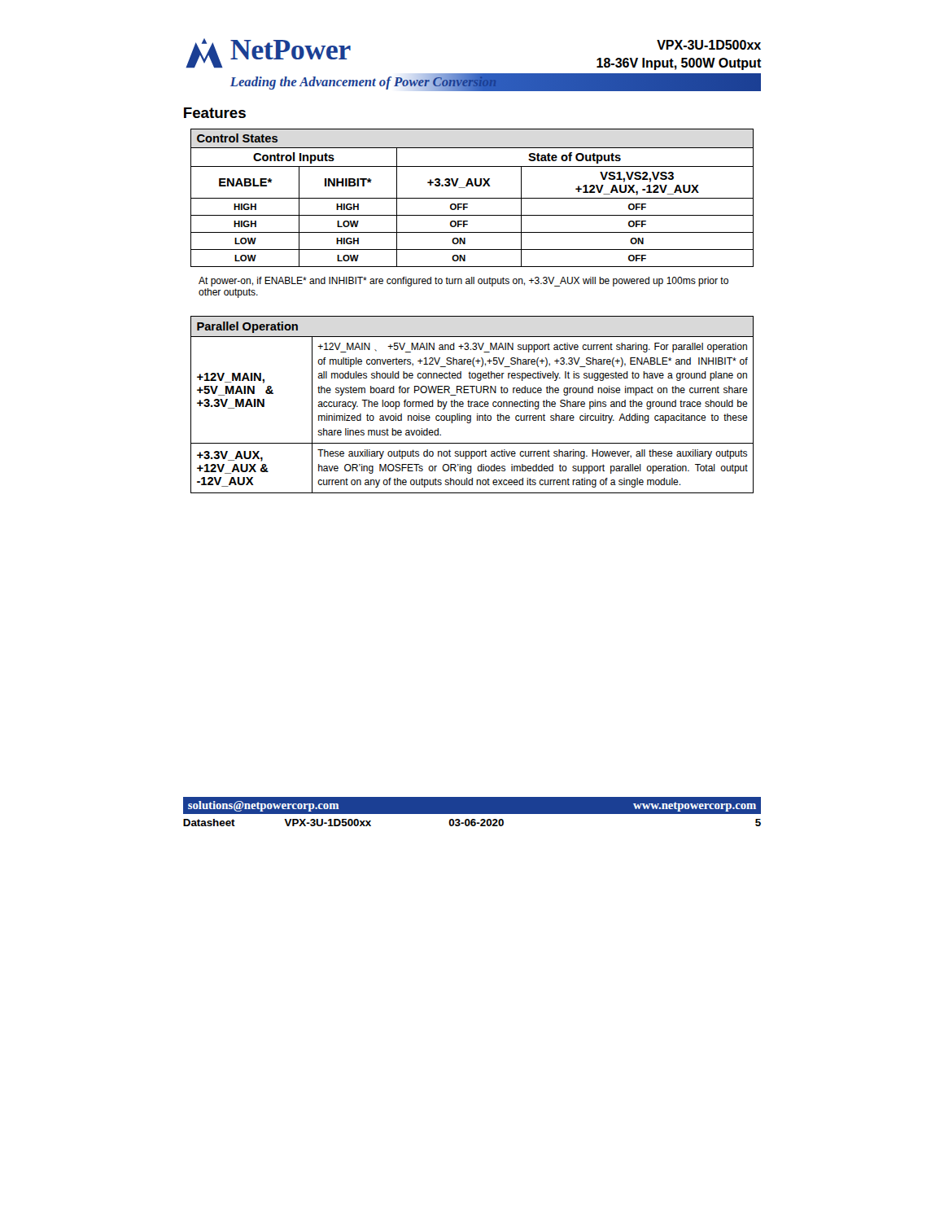NetPower
VPX-3U-1D500xx
18-36V Input, 500W Output
Leading the Advancement of Power Conversion
Features
| Control States |
| Control Inputs | State of Outputs |
| ENABLE* | INHIBIT* | +3.3V_AUX | VS1,VS2,VS3 +12V_AUX, -12V_AUX |
| HIGH | HIGH | OFF | OFF |
| HIGH | LOW | OFF | OFF |
| LOW | HIGH | ON | ON |
| LOW | LOW | ON | OFF |
At power-on, if ENABLE* and INHIBIT* are configured to turn all outputs on, +3.3V_AUX will be powered up 100ms prior to other outputs.
| Parallel Operation |
| +12V_MAIN, +5V_MAIN & +3.3V_MAIN | +12V_MAIN 、 +5V_MAIN and +3.3V_MAIN support active current sharing. For parallel operation of multiple converters, +12V_Share(+),+5V_Share(+), +3.3V_Share(+), ENABLE* and INHIBIT* of all modules should be connected together respectively. It is suggested to have a ground plane on the system board for POWER_RETURN to reduce the ground noise impact on the current share accuracy. The loop formed by the trace connecting the Share pins and the ground trace should be minimized to avoid noise coupling into the current share circuitry. Adding capacitance to these share lines must be avoided. |
| +3.3V_AUX, +12V_AUX & -12V_AUX | These auxiliary outputs do not support active current sharing. However, all these auxiliary outputs have OR’ing MOSFETs or OR’ing diodes imbedded to support parallel operation. Total output current on any of the outputs should not exceed its current rating of a single module. |
solutions@netpowercorp.com www.netpowercorp.com
Datasheet VPX-3U-1D500xx 03-06-2020 5